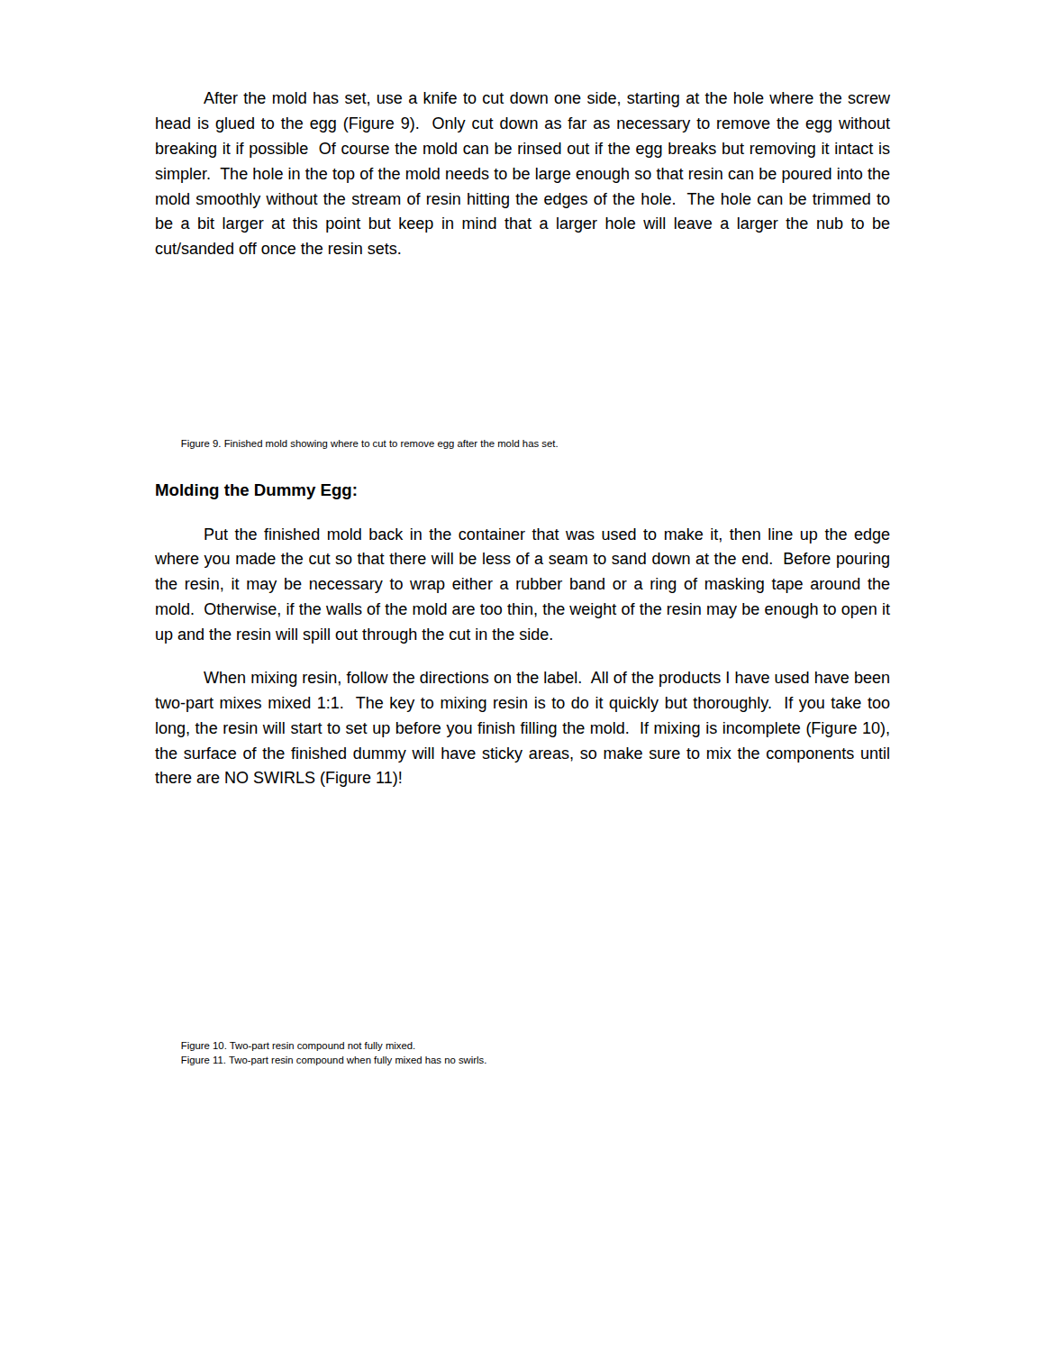After the mold has set, use a knife to cut down one side, starting at the hole where the screw head is glued to the egg (Figure 9). Only cut down as far as necessary to remove the egg without breaking it if possible Of course the mold can be rinsed out if the egg breaks but removing it intact is simpler. The hole in the top of the mold needs to be large enough so that resin can be poured into the mold smoothly without the stream of resin hitting the edges of the hole. The hole can be trimmed to be a bit larger at this point but keep in mind that a larger hole will leave a larger the nub to be cut/sanded off once the resin sets.
Figure 9. Finished mold showing where to cut to remove egg after the mold has set.
Molding the Dummy Egg:
Put the finished mold back in the container that was used to make it, then line up the edge where you made the cut so that there will be less of a seam to sand down at the end. Before pouring the resin, it may be necessary to wrap either a rubber band or a ring of masking tape around the mold. Otherwise, if the walls of the mold are too thin, the weight of the resin may be enough to open it up and the resin will spill out through the cut in the side.
When mixing resin, follow the directions on the label. All of the products I have used have been two-part mixes mixed 1:1. The key to mixing resin is to do it quickly but thoroughly. If you take too long, the resin will start to set up before you finish filling the mold. If mixing is incomplete (Figure 10), the surface of the finished dummy will have sticky areas, so make sure to mix the components until there are NO SWIRLS (Figure 11)!
Figure 10. Two-part resin compound not fully mixed. Figure 11. Two-part resin compound when fully mixed has no swirls.